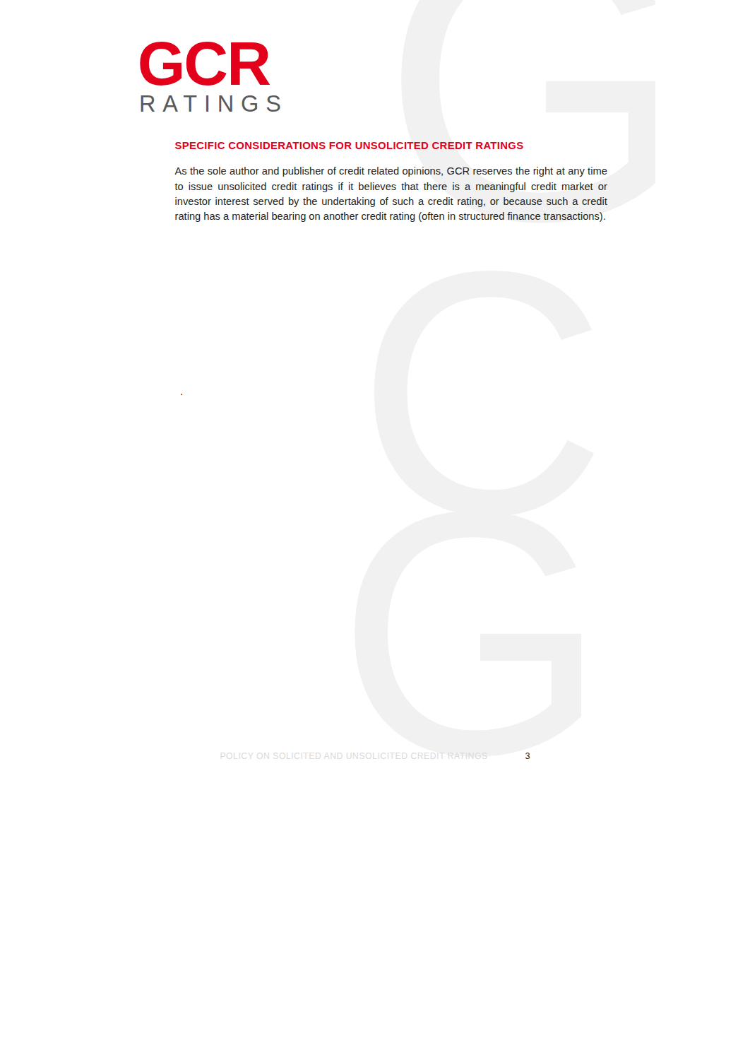G
C
G
GCR
RATINGS
Specific considerations for unsolicited credit ratings
As the sole author and publisher of credit related opinions, GCR reserves the right at any time to issue unsolicited credit ratings if it believes that there is a meaningful credit market or investor interest served by the undertaking of such a credit rating, or because such a credit rating has a material bearing on another credit rating (often in structured finance transactions).
.
Policy on Solicited and Unsolicited Credit Ratings 3